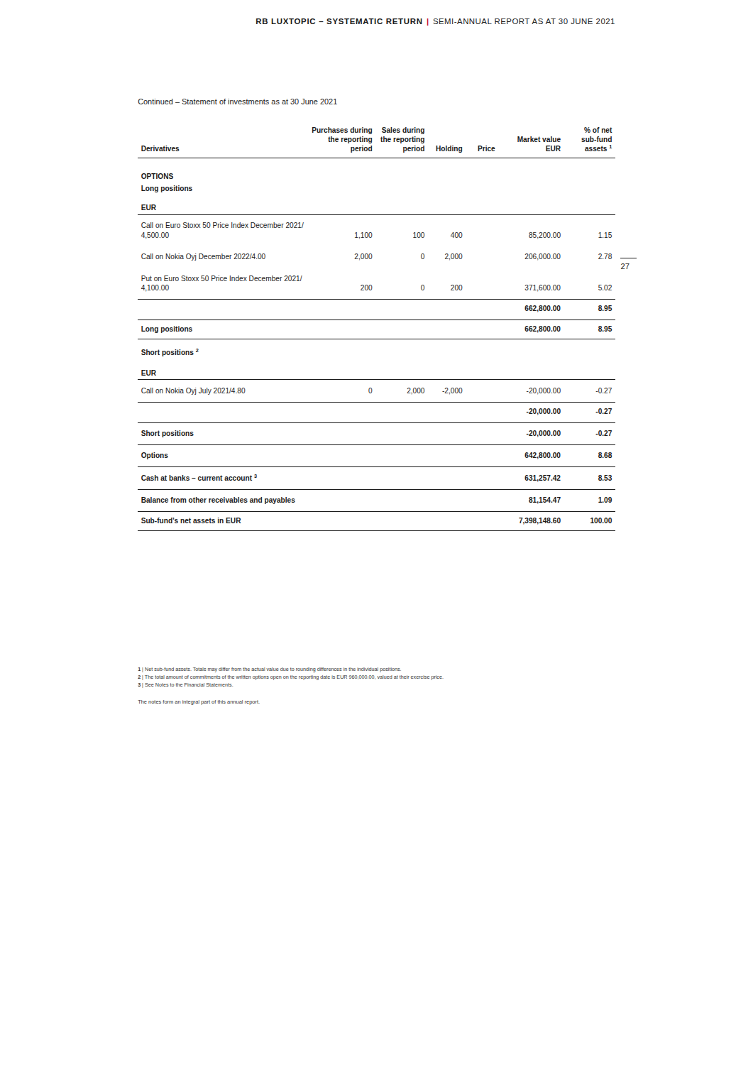RB LUXTOPIC – SYSTEMATIC RETURN | SEMI-ANNUAL REPORT AS AT 30 JUNE 2021
Continued – Statement of investments as at 30 June 2021
| Derivatives | Purchases during the reporting period | Sales during the reporting period | Holding | Price | Market value EUR | % of net sub-fund assets 1 |
| --- | --- | --- | --- | --- | --- | --- |
| OPTIONS |
| Long positions |
| EUR | | | | | | |
| Call on Euro Stoxx 50 Price Index December 2021/ 4,500.00 | 1,100 | 100 | 400 | | 85,200.00 | 1.15 |
| Call on Nokia Oyj December 2022/4.00 | 2,000 | 0 | 2,000 | | 206,000.00 | 2.78 |
| Put on Euro Stoxx 50 Price Index December 2021/ 4,100.00 | 200 | 0 | 200 | | 371,600.00 | 5.02 |
| | | | | | 662,800.00 | 8.95 |
| Long positions | | | | | 662,800.00 | 8.95 |
| Short positions 2 |
| EUR | | | | | | |
| Call on Nokia Oyj July 2021/4.80 | 0 | 2,000 | -2,000 | | -20,000.00 | -0.27 |
| | | | | | -20,000.00 | -0.27 |
| Short positions | | | | | -20,000.00 | -0.27 |
| Options | | | | | 642,800.00 | 8.68 |
| Cash at banks – current account 3 | | | | | 631,257.42 | 8.53 |
| Balance from other receivables and payables | | | | | 81,154.47 | 1.09 |
| Sub-fund’s net assets in EUR | | | | | 7,398,148.60 | 100.00 |
27
1 | Net sub-fund assets. Totals may differ from the actual value due to rounding differences in the individual positions.
2 | The total amount of commitments of the written options open on the reporting date is EUR 960,000.00, valued at their exercise price.
3 | See Notes to the Financial Statements.
The notes form an integral part of this annual report.